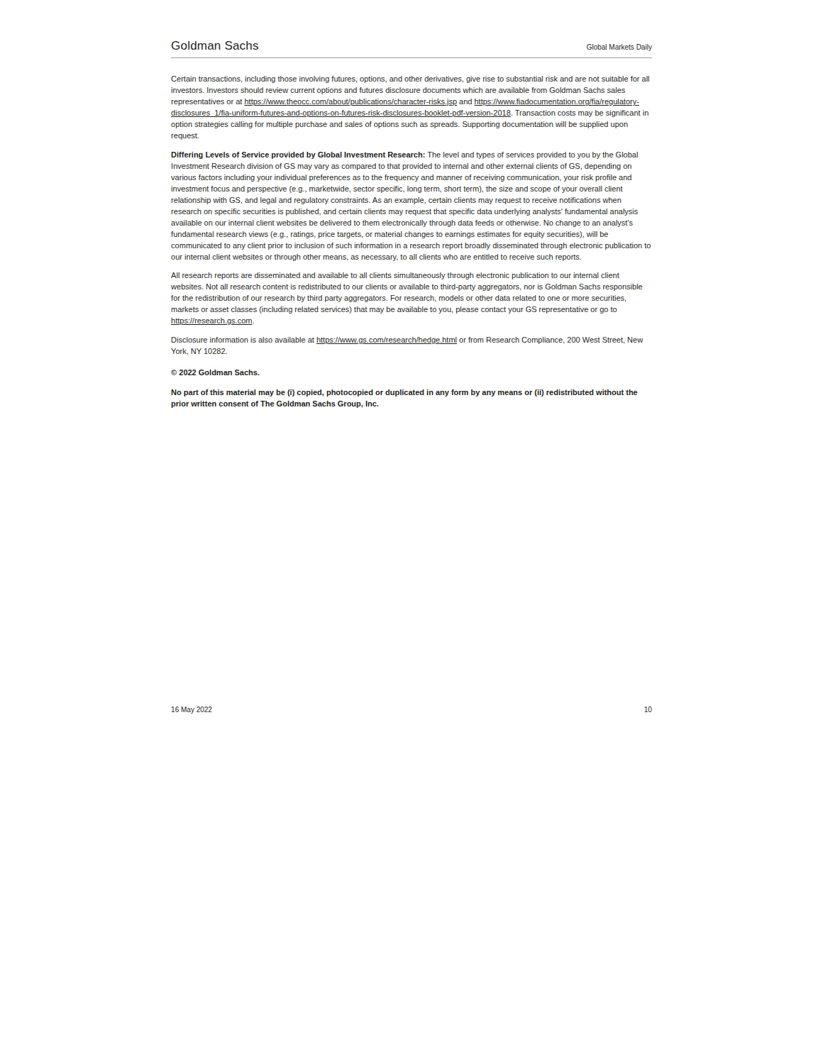Goldman Sachs
Global Markets Daily
Certain transactions, including those involving futures, options, and other derivatives, give rise to substantial risk and are not suitable for all investors. Investors should review current options and futures disclosure documents which are available from Goldman Sachs sales representatives or at https://www.theocc.com/about/publications/character-risks.jsp and https://www.fiadocumentation.org/fia/regulatory-disclosures_1/fia-uniform-futures-and-options-on-futures-risk-disclosures-booklet-pdf-version-2018. Transaction costs may be significant in option strategies calling for multiple purchase and sales of options such as spreads. Supporting documentation will be supplied upon request.
Differing Levels of Service provided by Global Investment Research: The level and types of services provided to you by the Global Investment Research division of GS may vary as compared to that provided to internal and other external clients of GS, depending on various factors including your individual preferences as to the frequency and manner of receiving communication, your risk profile and investment focus and perspective (e.g., marketwide, sector specific, long term, short term), the size and scope of your overall client relationship with GS, and legal and regulatory constraints. As an example, certain clients may request to receive notifications when research on specific securities is published, and certain clients may request that specific data underlying analysts' fundamental analysis available on our internal client websites be delivered to them electronically through data feeds or otherwise. No change to an analyst's fundamental research views (e.g., ratings, price targets, or material changes to earnings estimates for equity securities), will be communicated to any client prior to inclusion of such information in a research report broadly disseminated through electronic publication to our internal client websites or through other means, as necessary, to all clients who are entitled to receive such reports.
All research reports are disseminated and available to all clients simultaneously through electronic publication to our internal client websites. Not all research content is redistributed to our clients or available to third-party aggregators, nor is Goldman Sachs responsible for the redistribution of our research by third party aggregators. For research, models or other data related to one or more securities, markets or asset classes (including related services) that may be available to you, please contact your GS representative or go to https://research.gs.com.
Disclosure information is also available at https://www.gs.com/research/hedge.html or from Research Compliance, 200 West Street, New York, NY 10282.
© 2022 Goldman Sachs.
No part of this material may be (i) copied, photocopied or duplicated in any form by any means or (ii) redistributed without the prior written consent of The Goldman Sachs Group, Inc.
16 May 2022
10